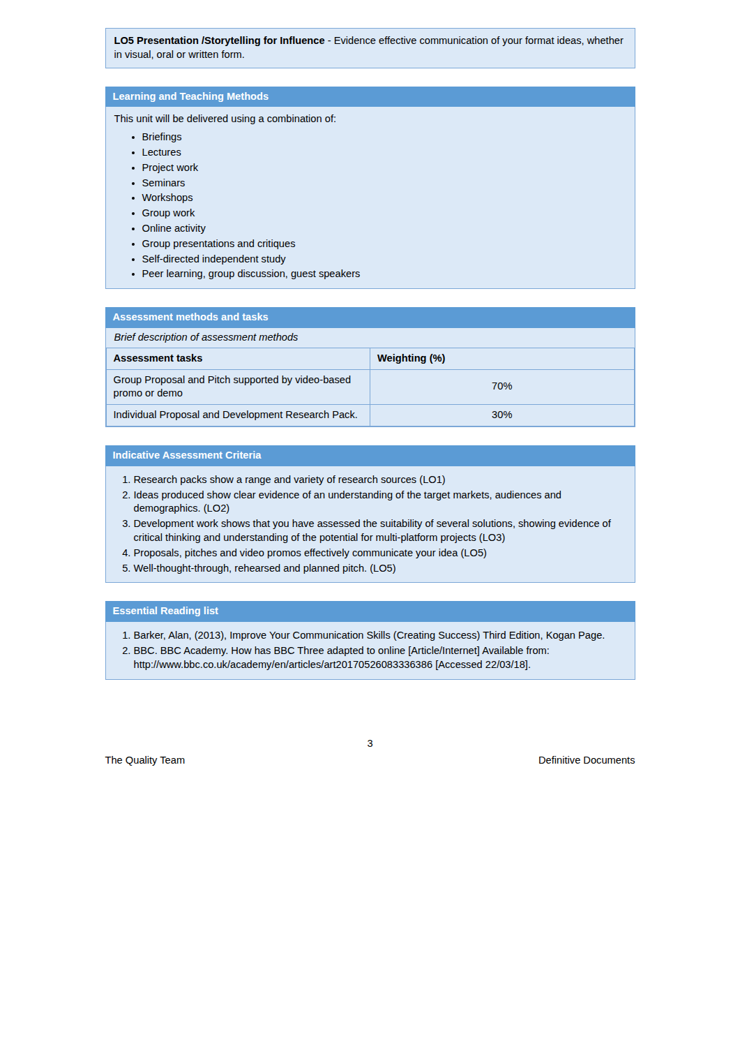LO5 Presentation /Storytelling for Influence - Evidence effective communication of your format ideas, whether in visual, oral or written form.
Learning and Teaching Methods
This unit will be delivered using a combination of:
Briefings
Lectures
Project work
Seminars
Workshops
Group work
Online activity
Group presentations and critiques
Self-directed independent study
Peer learning, group discussion, guest speakers
Assessment methods and tasks
Brief description of assessment methods
| Assessment tasks | Weighting (%) |
| Group Proposal and Pitch supported by video-based promo or demo | 70% |
| Individual Proposal and Development Research Pack. | 30% |
Indicative Assessment Criteria
Research packs show a range and variety of research sources (LO1)
Ideas produced show clear evidence of an understanding of the target markets, audiences and demographics. (LO2)
Development work shows that you have assessed the suitability of several solutions, showing evidence of critical thinking and understanding of the potential for multi-platform projects (LO3)
Proposals, pitches and video promos effectively communicate your idea (LO5)
Well-thought-through, rehearsed and planned pitch. (LO5)
Essential Reading list
Barker, Alan, (2013), Improve Your Communication Skills (Creating Success) Third Edition, Kogan Page.
BBC. BBC Academy. How has BBC Three adapted to online [Article/Internet] Available from: http://www.bbc.co.uk/academy/en/articles/art20170526083336386 [Accessed 22/03/18].
3
The Quality Team Definitive Documents